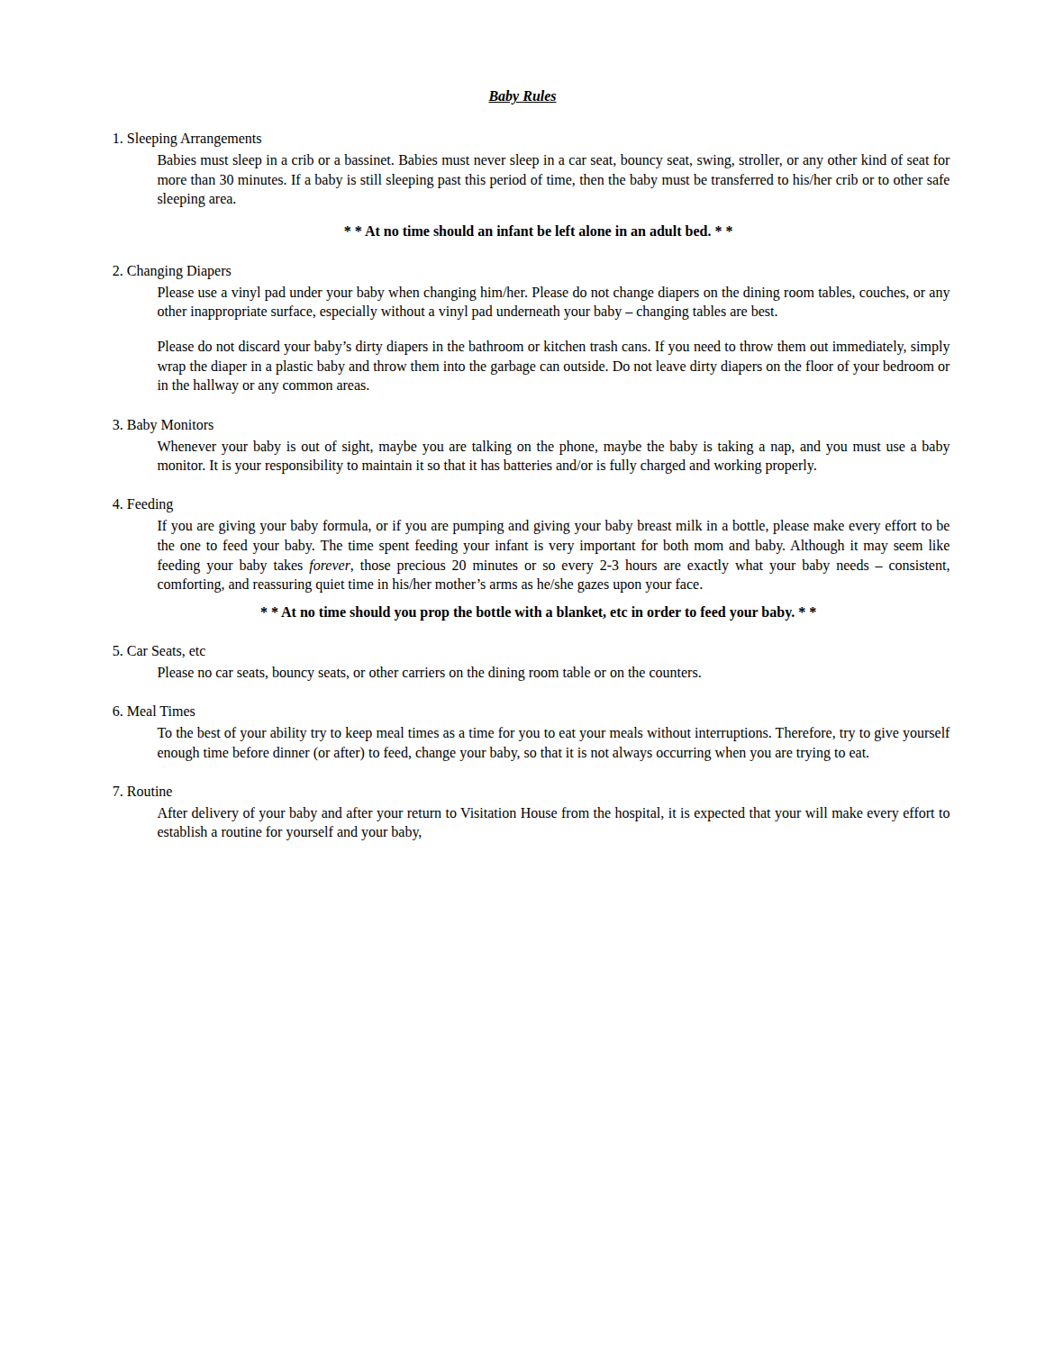Baby Rules
Sleeping Arrangements
Babies must sleep in a crib or a bassinet. Babies must never sleep in a car seat, bouncy seat, swing, stroller, or any other kind of seat for more than 30 minutes. If a baby is still sleeping past this period of time, then the baby must be transferred to his/her crib or to other safe sleeping area.
* * At no time should an infant be left alone in an adult bed. * *
Changing Diapers
Please use a vinyl pad under your baby when changing him/her. Please do not change diapers on the dining room tables, couches, or any other inappropriate surface, especially without a vinyl pad underneath your baby – changing tables are best.
Please do not discard your baby’s dirty diapers in the bathroom or kitchen trash cans. If you need to throw them out immediately, simply wrap the diaper in a plastic baby and throw them into the garbage can outside. Do not leave dirty diapers on the floor of your bedroom or in the hallway or any common areas.
Baby Monitors
Whenever your baby is out of sight, maybe you are talking on the phone, maybe the baby is taking a nap, and you must use a baby monitor. It is your responsibility to maintain it so that it has batteries and/or is fully charged and working properly.
Feeding
If you are giving your baby formula, or if you are pumping and giving your baby breast milk in a bottle, please make every effort to be the one to feed your baby. The time spent feeding your infant is very important for both mom and baby. Although it may seem like feeding your baby takes forever, those precious 20 minutes or so every 2-3 hours are exactly what your baby needs – consistent, comforting, and reassuring quiet time in his/her mother’s arms as he/she gazes upon your face.
* * At no time should you prop the bottle with a blanket, etc in order to feed your baby. * *
Car Seats, etc
Please no car seats, bouncy seats, or other carriers on the dining room table or on the counters.
Meal Times
To the best of your ability try to keep meal times as a time for you to eat your meals without interruptions. Therefore, try to give yourself enough time before dinner (or after) to feed, change your baby, so that it is not always occurring when you are trying to eat.
Routine
After delivery of your baby and after your return to Visitation House from the hospital, it is expected that your will make every effort to establish a routine for yourself and your baby,